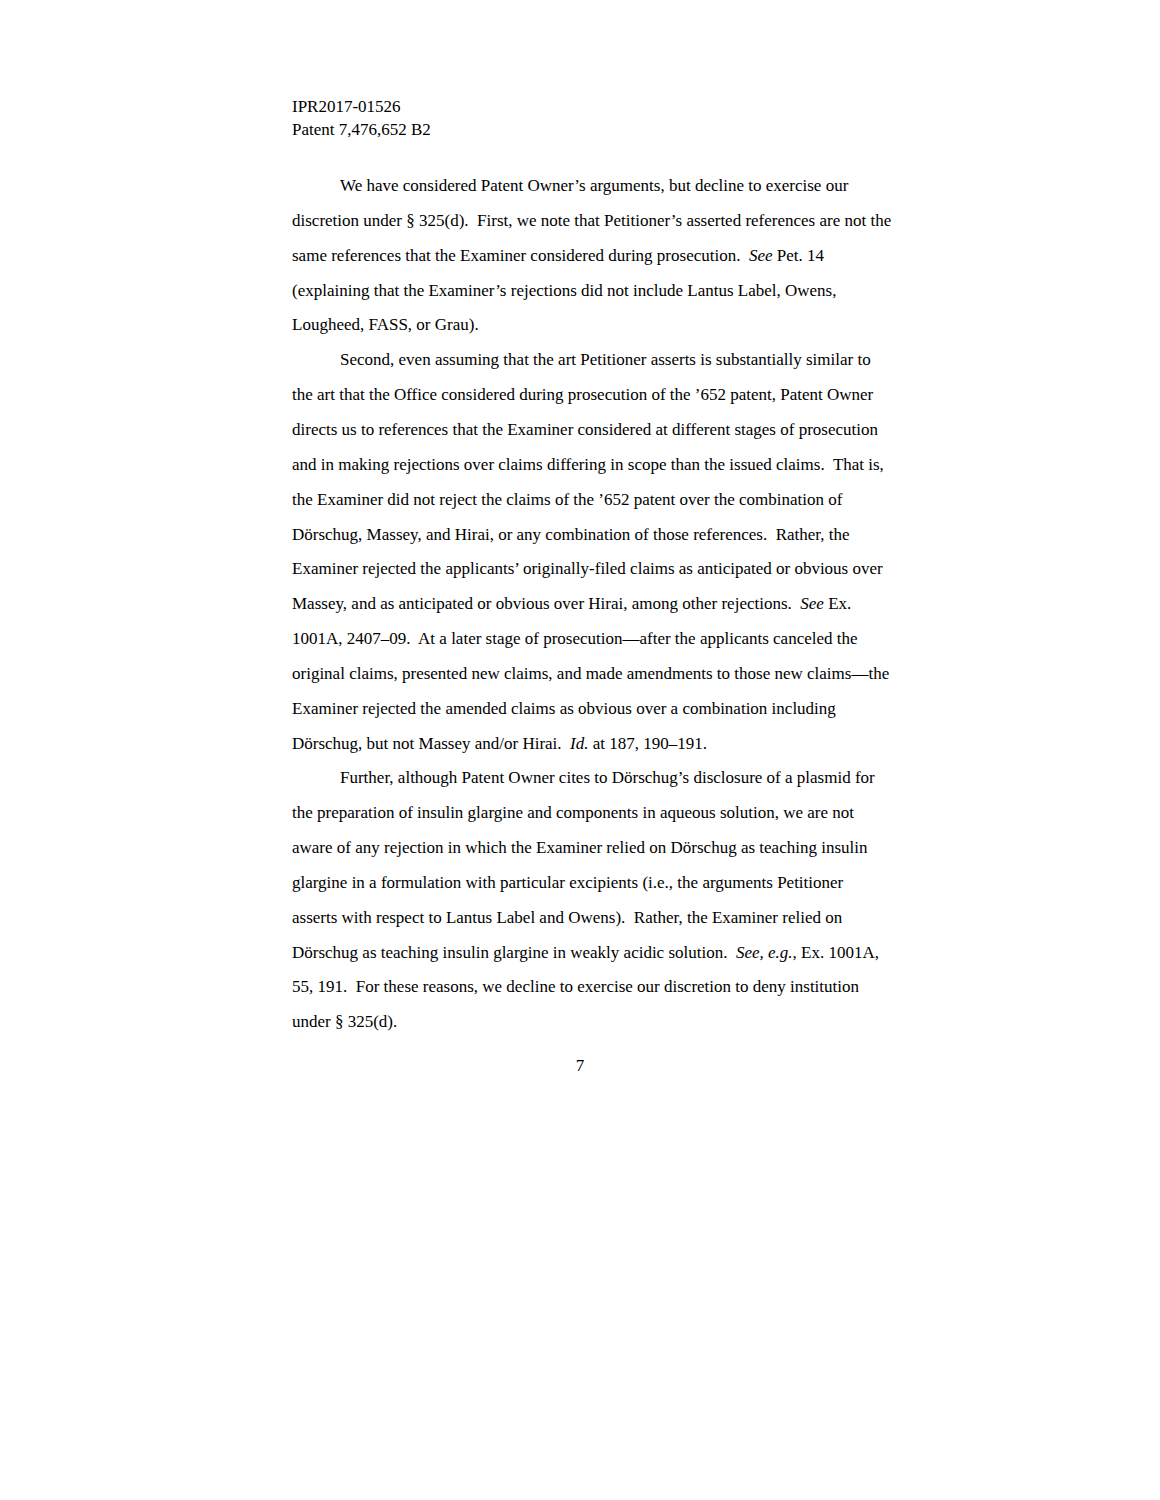IPR2017-01526
Patent 7,476,652 B2
We have considered Patent Owner’s arguments, but decline to exercise our discretion under § 325(d). First, we note that Petitioner’s asserted references are not the same references that the Examiner considered during prosecution. See Pet. 14 (explaining that the Examiner’s rejections did not include Lantus Label, Owens, Lougheed, FASS, or Grau).
Second, even assuming that the art Petitioner asserts is substantially similar to the art that the Office considered during prosecution of the ’652 patent, Patent Owner directs us to references that the Examiner considered at different stages of prosecution and in making rejections over claims differing in scope than the issued claims. That is, the Examiner did not reject the claims of the ’652 patent over the combination of Dörschug, Massey, and Hirai, or any combination of those references. Rather, the Examiner rejected the applicants’ originally-filed claims as anticipated or obvious over Massey, and as anticipated or obvious over Hirai, among other rejections. See Ex. 1001A, 2407–09. At a later stage of prosecution—after the applicants canceled the original claims, presented new claims, and made amendments to those new claims—the Examiner rejected the amended claims as obvious over a combination including Dörschug, but not Massey and/or Hirai. Id. at 187, 190–191.
Further, although Patent Owner cites to Dörschug’s disclosure of a plasmid for the preparation of insulin glargine and components in aqueous solution, we are not aware of any rejection in which the Examiner relied on Dörschug as teaching insulin glargine in a formulation with particular excipients (i.e., the arguments Petitioner asserts with respect to Lantus Label and Owens). Rather, the Examiner relied on Dörschug as teaching insulin glargine in weakly acidic solution. See, e.g., Ex. 1001A, 55, 191. For these reasons, we decline to exercise our discretion to deny institution under § 325(d).
7